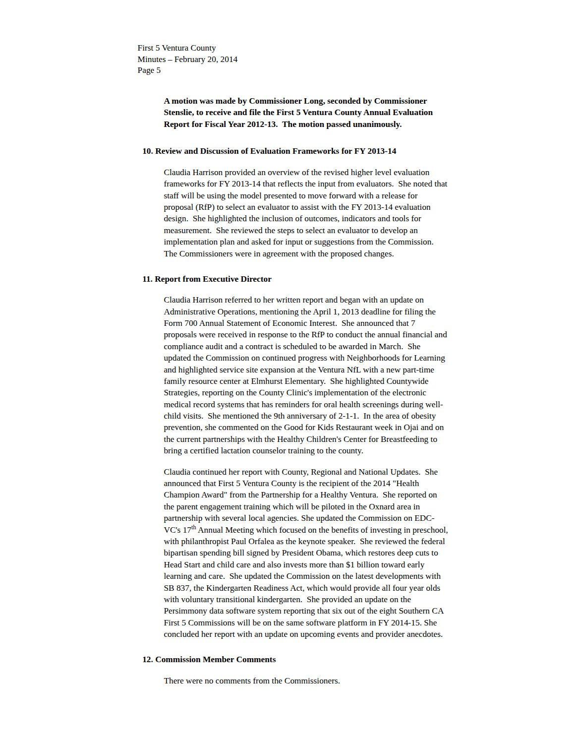First 5 Ventura County
Minutes – February 20, 2014
Page 5
A motion was made by Commissioner Long, seconded by Commissioner Stenslie, to receive and file the First 5 Ventura County Annual Evaluation Report for Fiscal Year 2012-13. The motion passed unanimously.
10. Review and Discussion of Evaluation Frameworks for FY 2013-14
Claudia Harrison provided an overview of the revised higher level evaluation frameworks for FY 2013-14 that reflects the input from evaluators. She noted that staff will be using the model presented to move forward with a release for proposal (RfP) to select an evaluator to assist with the FY 2013-14 evaluation design. She highlighted the inclusion of outcomes, indicators and tools for measurement. She reviewed the steps to select an evaluator to develop an implementation plan and asked for input or suggestions from the Commission. The Commissioners were in agreement with the proposed changes.
11. Report from Executive Director
Claudia Harrison referred to her written report and began with an update on Administrative Operations, mentioning the April 1, 2013 deadline for filing the Form 700 Annual Statement of Economic Interest. She announced that 7 proposals were received in response to the RfP to conduct the annual financial and compliance audit and a contract is scheduled to be awarded in March. She updated the Commission on continued progress with Neighborhoods for Learning and highlighted service site expansion at the Ventura NfL with a new part-time family resource center at Elmhurst Elementary. She highlighted Countywide Strategies, reporting on the County Clinic's implementation of the electronic medical record systems that has reminders for oral health screenings during well-child visits. She mentioned the 9th anniversary of 2-1-1. In the area of obesity prevention, she commented on the Good for Kids Restaurant week in Ojai and on the current partnerships with the Healthy Children's Center for Breastfeeding to bring a certified lactation counselor training to the county.
Claudia continued her report with County, Regional and National Updates. She announced that First 5 Ventura County is the recipient of the 2014 "Health Champion Award" from the Partnership for a Healthy Ventura. She reported on the parent engagement training which will be piloted in the Oxnard area in partnership with several local agencies. She updated the Commission on EDC-VC's 17th Annual Meeting which focused on the benefits of investing in preschool, with philanthropist Paul Orfalea as the keynote speaker. She reviewed the federal bipartisan spending bill signed by President Obama, which restores deep cuts to Head Start and child care and also invests more than $1 billion toward early learning and care. She updated the Commission on the latest developments with SB 837, the Kindergarten Readiness Act, which would provide all four year olds with voluntary transitional kindergarten. She provided an update on the Persimmony data software system reporting that six out of the eight Southern CA First 5 Commissions will be on the same software platform in FY 2014-15. She concluded her report with an update on upcoming events and provider anecdotes.
12. Commission Member Comments
There were no comments from the Commissioners.